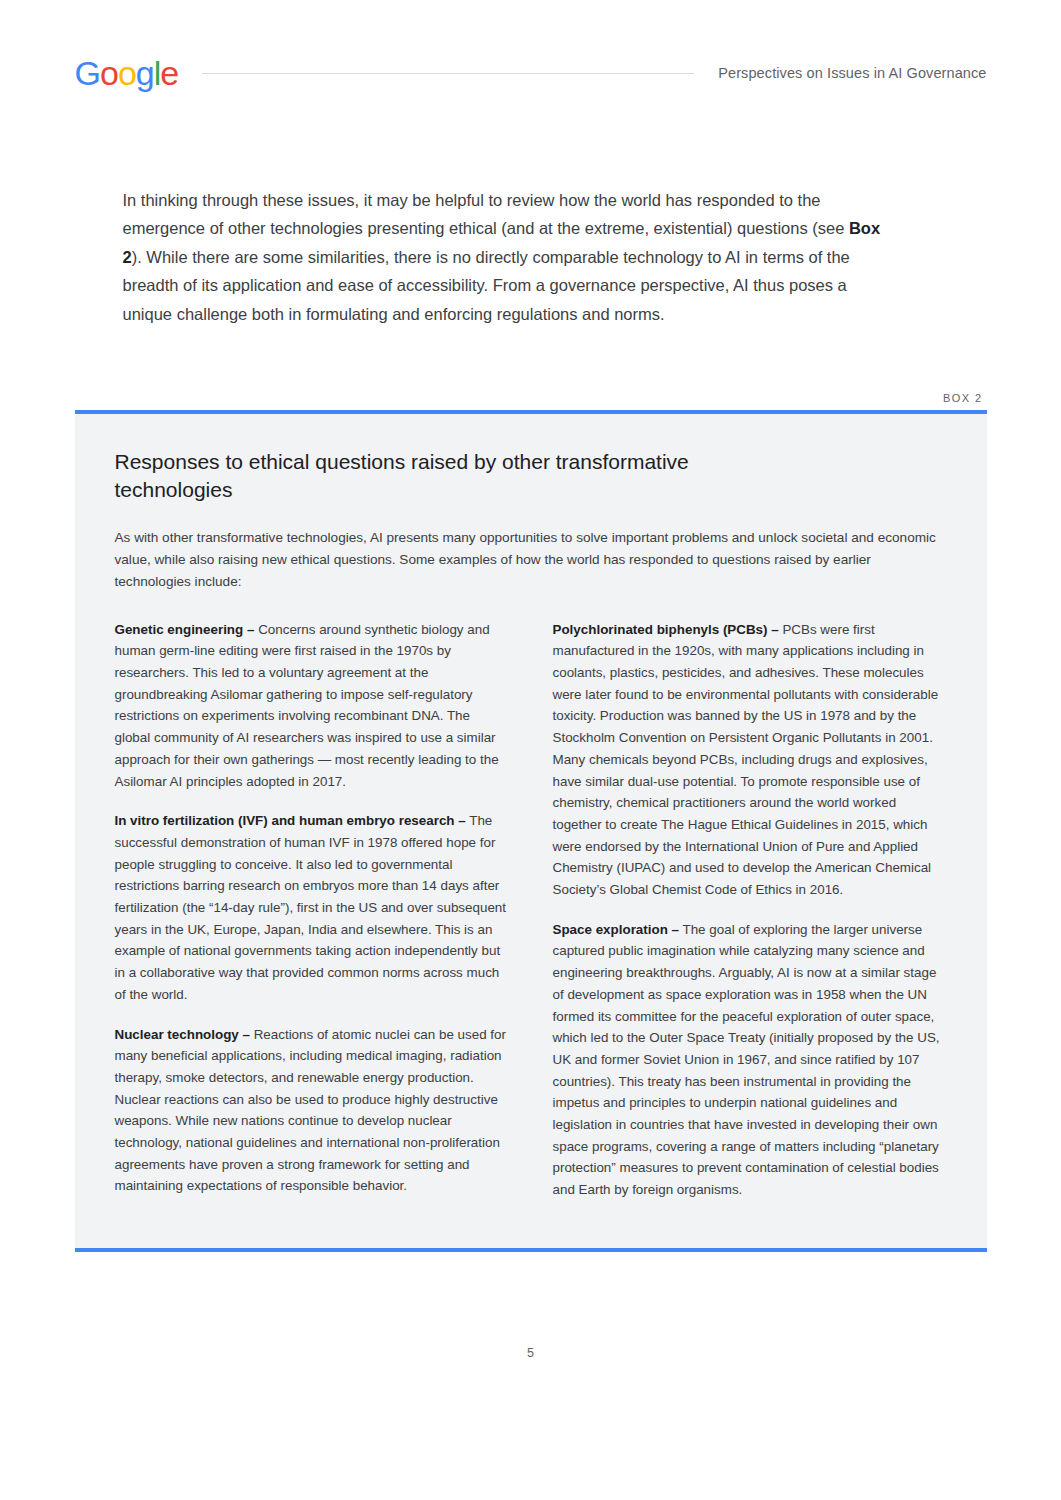Google
Perspectives on Issues in AI Governance
In thinking through these issues, it may be helpful to review how the world has responded to the emergence of other technologies presenting ethical (and at the extreme, existential) questions (see Box 2). While there are some similarities, there is no directly comparable technology to AI in terms of the breadth of its application and ease of accessibility. From a governance perspective, AI thus poses a unique challenge both in formulating and enforcing regulations and norms.
BOX 2
Responses to ethical questions raised by other transformative technologies
As with other transformative technologies, AI presents many opportunities to solve important problems and unlock societal and economic value, while also raising new ethical questions. Some examples of how the world has responded to questions raised by earlier technologies include:
Genetic engineering – Concerns around synthetic biology and human germ-line editing were first raised in the 1970s by researchers. This led to a voluntary agreement at the groundbreaking Asilomar gathering to impose self-regulatory restrictions on experiments involving recombinant DNA. The global community of AI researchers was inspired to use a similar approach for their own gatherings — most recently leading to the Asilomar AI principles adopted in 2017.
In vitro fertilization (IVF) and human embryo research – The successful demonstration of human IVF in 1978 offered hope for people struggling to conceive. It also led to governmental restrictions barring research on embryos more than 14 days after fertilization (the “14-day rule”), first in the US and over subsequent years in the UK, Europe, Japan, India and elsewhere. This is an example of national governments taking action independently but in a collaborative way that provided common norms across much of the world.
Nuclear technology – Reactions of atomic nuclei can be used for many beneficial applications, including medical imaging, radiation therapy, smoke detectors, and renewable energy production. Nuclear reactions can also be used to produce highly destructive weapons. While new nations continue to develop nuclear technology, national guidelines and international non-proliferation agreements have proven a strong framework for setting and maintaining expectations of responsible behavior.
Polychlorinated biphenyls (PCBs) – PCBs were first manufactured in the 1920s, with many applications including in coolants, plastics, pesticides, and adhesives. These molecules were later found to be environmental pollutants with considerable toxicity. Production was banned by the US in 1978 and by the Stockholm Convention on Persistent Organic Pollutants in 2001. Many chemicals beyond PCBs, including drugs and explosives, have similar dual-use potential. To promote responsible use of chemistry, chemical practitioners around the world worked together to create The Hague Ethical Guidelines in 2015, which were endorsed by the International Union of Pure and Applied Chemistry (IUPAC) and used to develop the American Chemical Society’s Global Chemist Code of Ethics in 2016.
Space exploration – The goal of exploring the larger universe captured public imagination while catalyzing many science and engineering breakthroughs. Arguably, AI is now at a similar stage of development as space exploration was in 1958 when the UN formed its committee for the peaceful exploration of outer space, which led to the Outer Space Treaty (initially proposed by the US, UK and former Soviet Union in 1967, and since ratified by 107 countries). This treaty has been instrumental in providing the impetus and principles to underpin national guidelines and legislation in countries that have invested in developing their own space programs, covering a range of matters including “planetary protection” measures to prevent contamination of celestial bodies and Earth by foreign organisms.
5